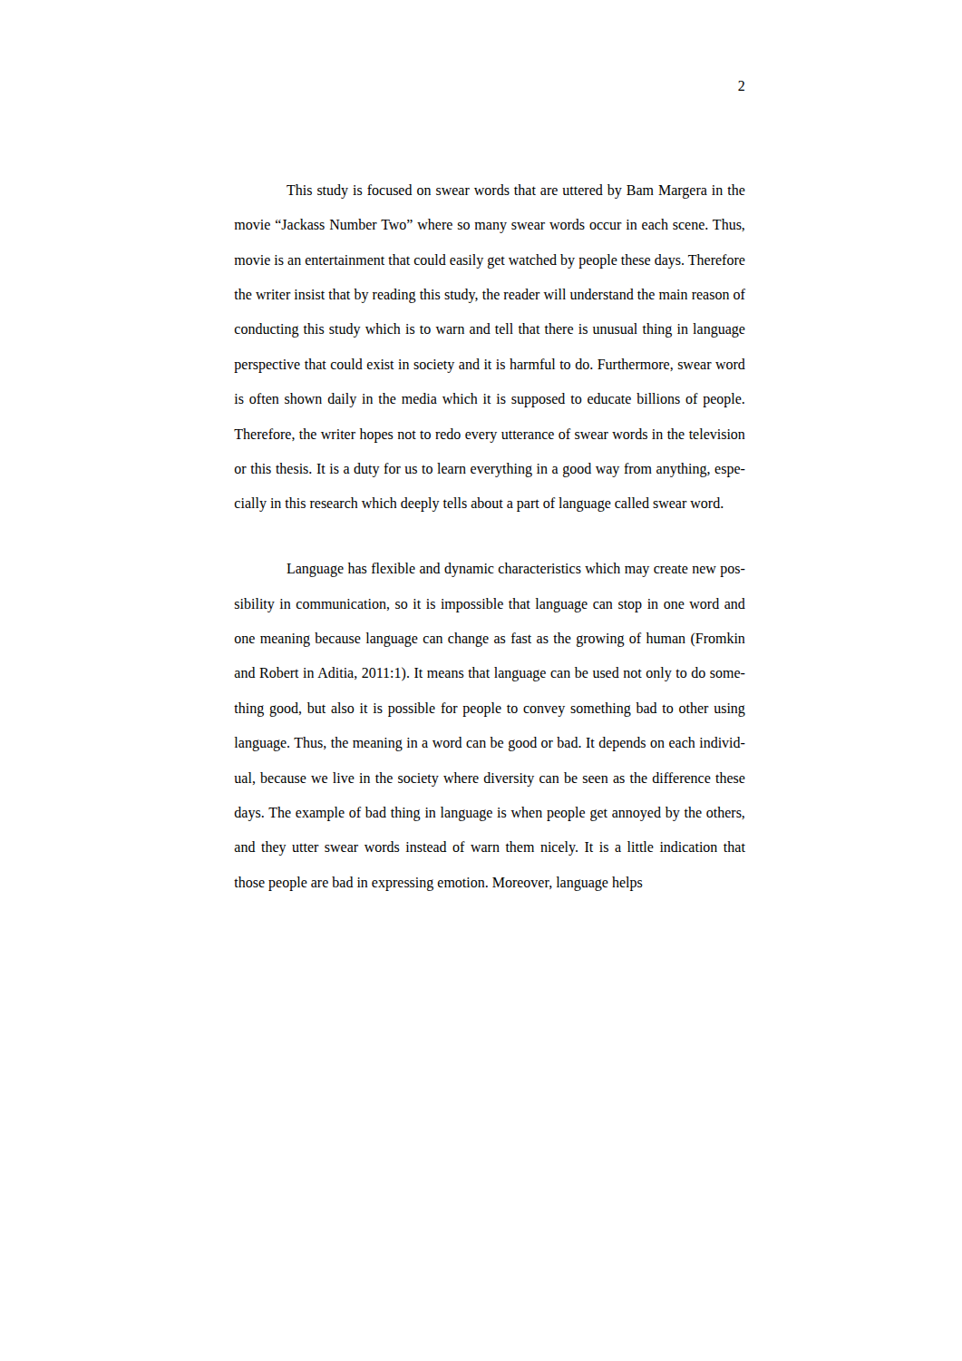2
This study is focused on swear words that are uttered by Bam Margera in the movie “Jackass Number Two” where so many swear words occur in each scene. Thus, movie is an entertainment that could easily get watched by people these days. Therefore the writer insist that by reading this study, the reader will understand the main reason of conducting this study which is to warn and tell that there is unusual thing in language perspective that could exist in society and it is harmful to do. Furthermore, swear word is often shown daily in the media which it is supposed to educate billions of people. Therefore, the writer hopes not to redo every utterance of swear words in the television or this thesis. It is a duty for us to learn everything in a good way from anything, especially in this research which deeply tells about a part of language called swear word.
Language has flexible and dynamic characteristics which may create new possibility in communication, so it is impossible that language can stop in one word and one meaning because language can change as fast as the growing of human (Fromkin and Robert in Aditia, 2011:1). It means that language can be used not only to do something good, but also it is possible for people to convey something bad to other using language. Thus, the meaning in a word can be good or bad. It depends on each individual, because we live in the society where diversity can be seen as the difference these days. The example of bad thing in language is when people get annoyed by the others, and they utter swear words instead of warn them nicely. It is a little indication that those people are bad in expressing emotion. Moreover, language helps